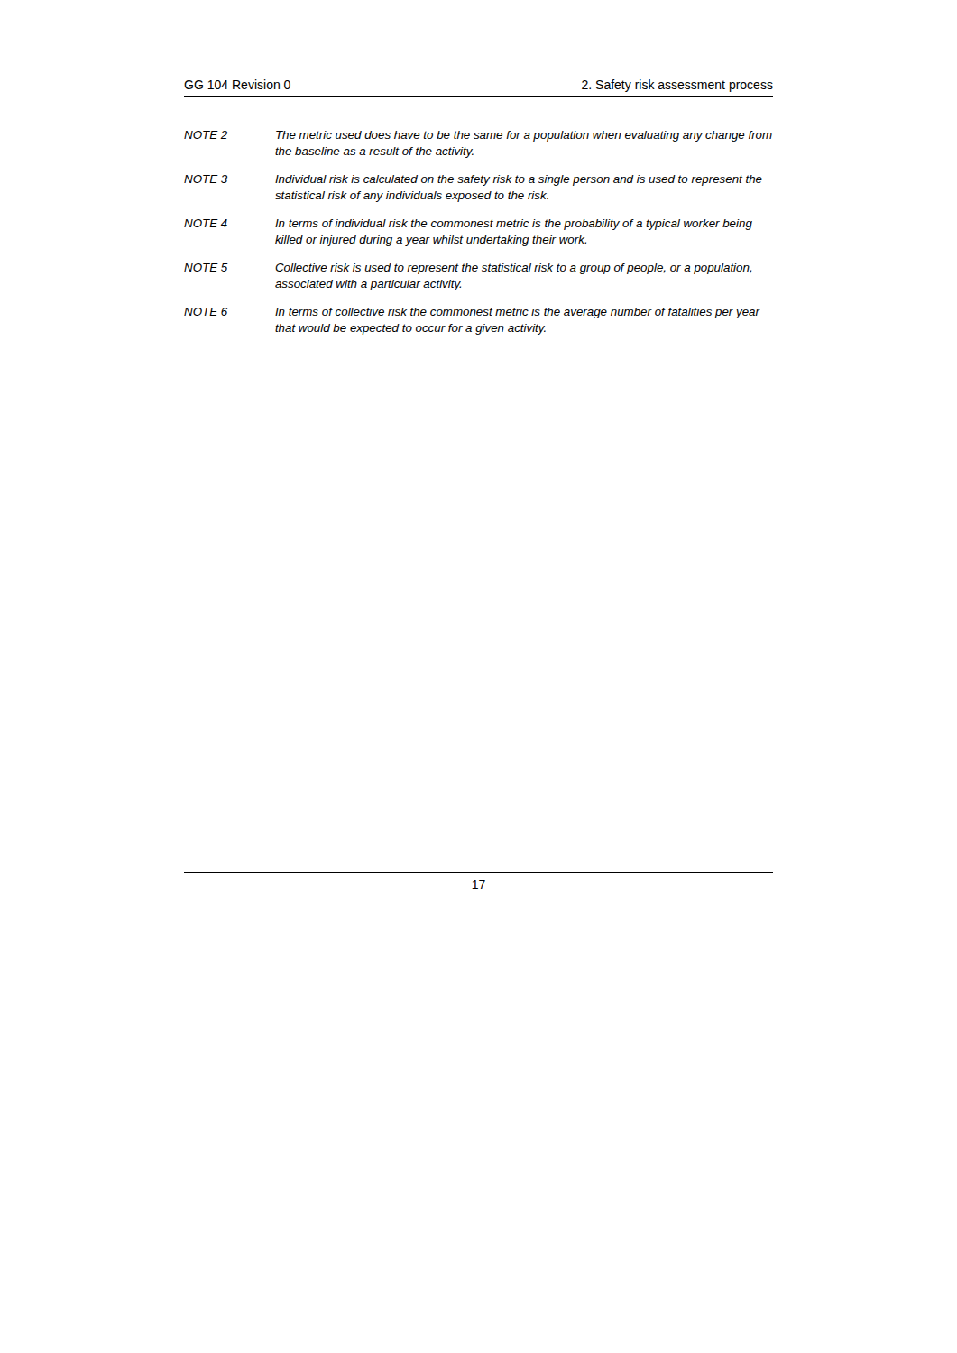GG 104 Revision 0
2. Safety risk assessment process
NOTE 2
The metric used does have to be the same for a population when evaluating any change from the baseline as a result of the activity.
NOTE 3
Individual risk is calculated on the safety risk to a single person and is used to represent the statistical risk of any individuals exposed to the risk.
NOTE 4
In terms of individual risk the commonest metric is the probability of a typical worker being killed or injured during a year whilst undertaking their work.
NOTE 5
Collective risk is used to represent the statistical risk to a group of people, or a population, associated with a particular activity.
NOTE 6
In terms of collective risk the commonest metric is the average number of fatalities per year that would be expected to occur for a given activity.
17